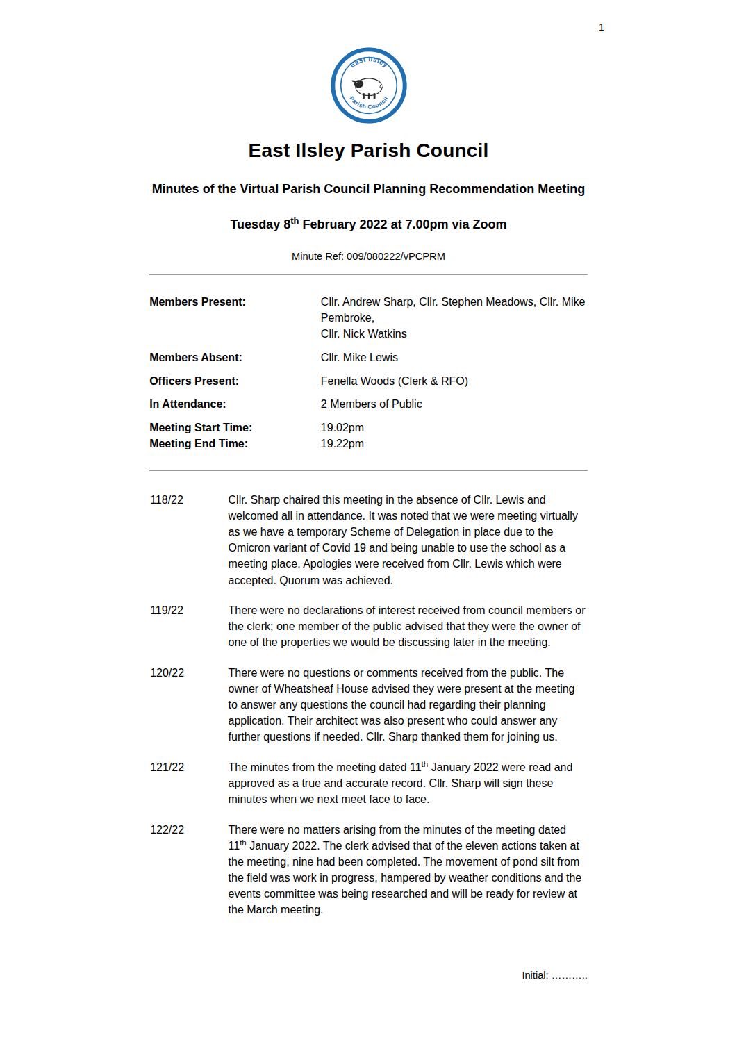1
East Ilsley Parish Council
East Ilsley Parish Council
Minutes of the Virtual Parish Council Planning Recommendation Meeting
Tuesday 8th February 2022 at 7.00pm via Zoom
Minute Ref: 009/080222/vPCPRM
| Members Present: | Cllr. Andrew Sharp, Cllr. Stephen Meadows, Cllr. Mike Pembroke, Cllr. Nick Watkins |
| Members Absent: | Cllr. Mike Lewis |
| Officers Present: | Fenella Woods (Clerk & RFO) |
| In Attendance: | 2 Members of Public |
| Meeting Start Time: Meeting End Time: | 19.02pm 19.22pm |
| 118/22 | Cllr. Sharp chaired this meeting in the absence of Cllr. Lewis and welcomed all in attendance. It was noted that we were meeting virtually as we have a temporary Scheme of Delegation in place due to the Omicron variant of Covid 19 and being unable to use the school as a meeting place. Apologies were received from Cllr. Lewis which were accepted. Quorum was achieved. |
| 119/22 | There were no declarations of interest received from council members or the clerk; one member of the public advised that they were the owner of one of the properties we would be discussing later in the meeting. |
| 120/22 | There were no questions or comments received from the public. The owner of Wheatsheaf House advised they were present at the meeting to answer any questions the council had regarding their planning application. Their architect was also present who could answer any further questions if needed. Cllr. Sharp thanked them for joining us. |
| 121/22 | The minutes from the meeting dated 11 th January 2022 were read and approved as a true and accurate record. Cllr. Sharp will sign these minutes when we next meet face to face. |
| 122/22 | There were no matters arising from the minutes of the meeting dated 11 th January 2022. The clerk advised that of the eleven actions taken at the meeting, nine had been completed. The movement of pond silt from the field was work in progress, hampered by weather conditions and the events committee was being researched and will be ready for review at the March meeting. |
Initial: ………..